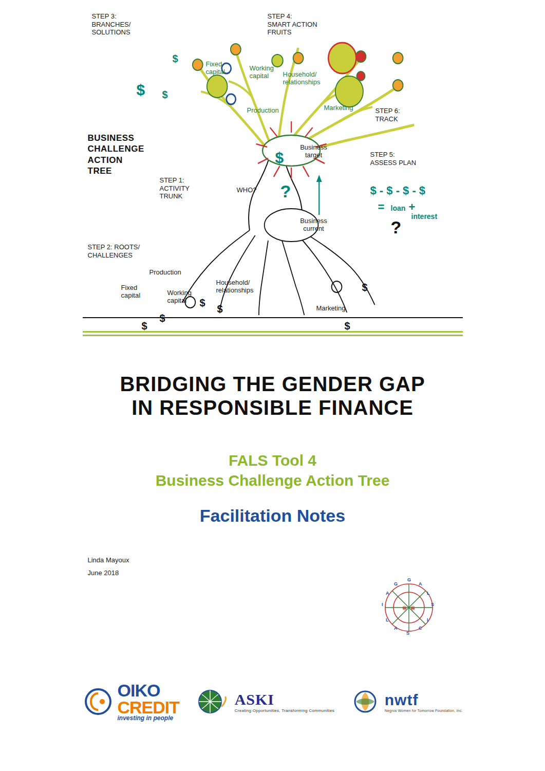STEP 3: BRANCHES/ SOLUTIONS
STEP 4: SMART ACTION FRUITS
Fixed
capital
Working
capital
Household/
relationships
Production
Marketing
STEP 6: TRACK
BUSINESS CHALLENGE ACTION TREE
STEP 1: ACTIVITY TRUNK
Business
target
Business
current
WHO?
STEP 5: ASSESS PLAN
$ - $ - $ - $
= loan +
interest
?
STEP 2: ROOTS/ CHALLENGES
Production
Fixed
capital
Working
capital
Household/
relationships
Marketing
$
$
$
$
?
$
$
$
$
$
$
BRIDGING THE GENDER GAP
IN RESPONSIBLE FINANCE
FALS Tool 4
Business Challenge Action Tree
Facilitation Notes
Linda Mayoux
June 2018
G A L S I C S A L I A G ※ ※
OIKO
CREDIT
investing in people
ASKI
Creating Opportunities, Transforming Communities
nwtf
Negros Women for Tomorrow Foundation, Inc.